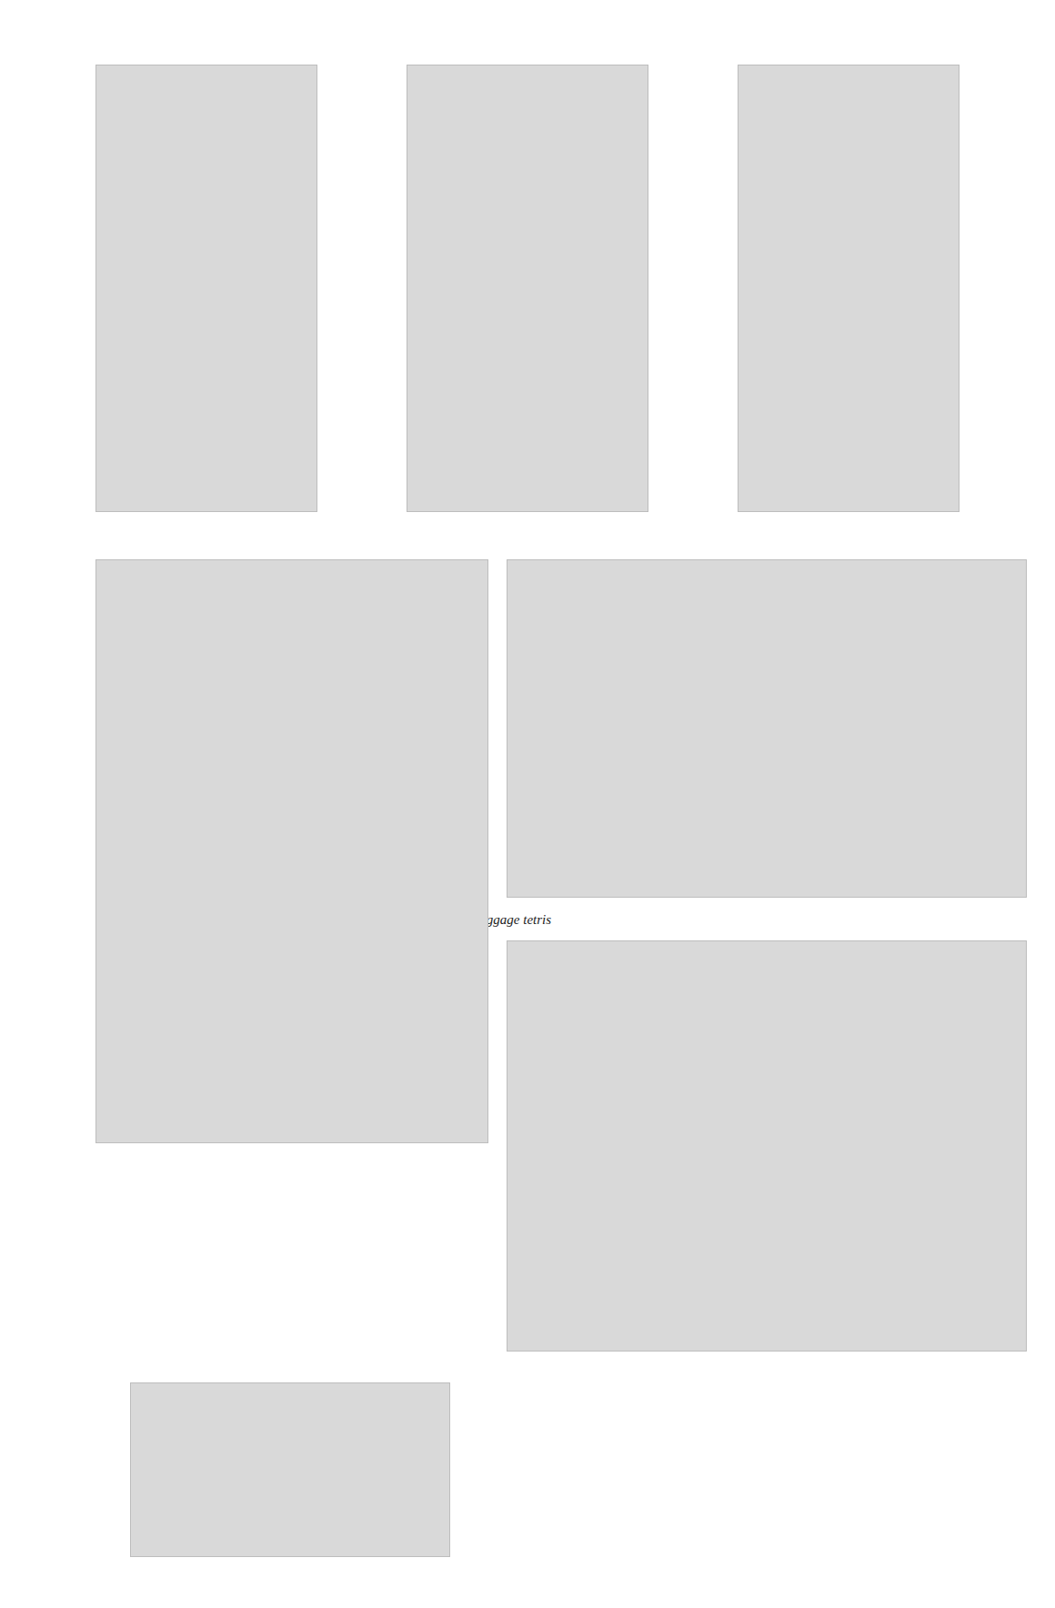Luggage tetris